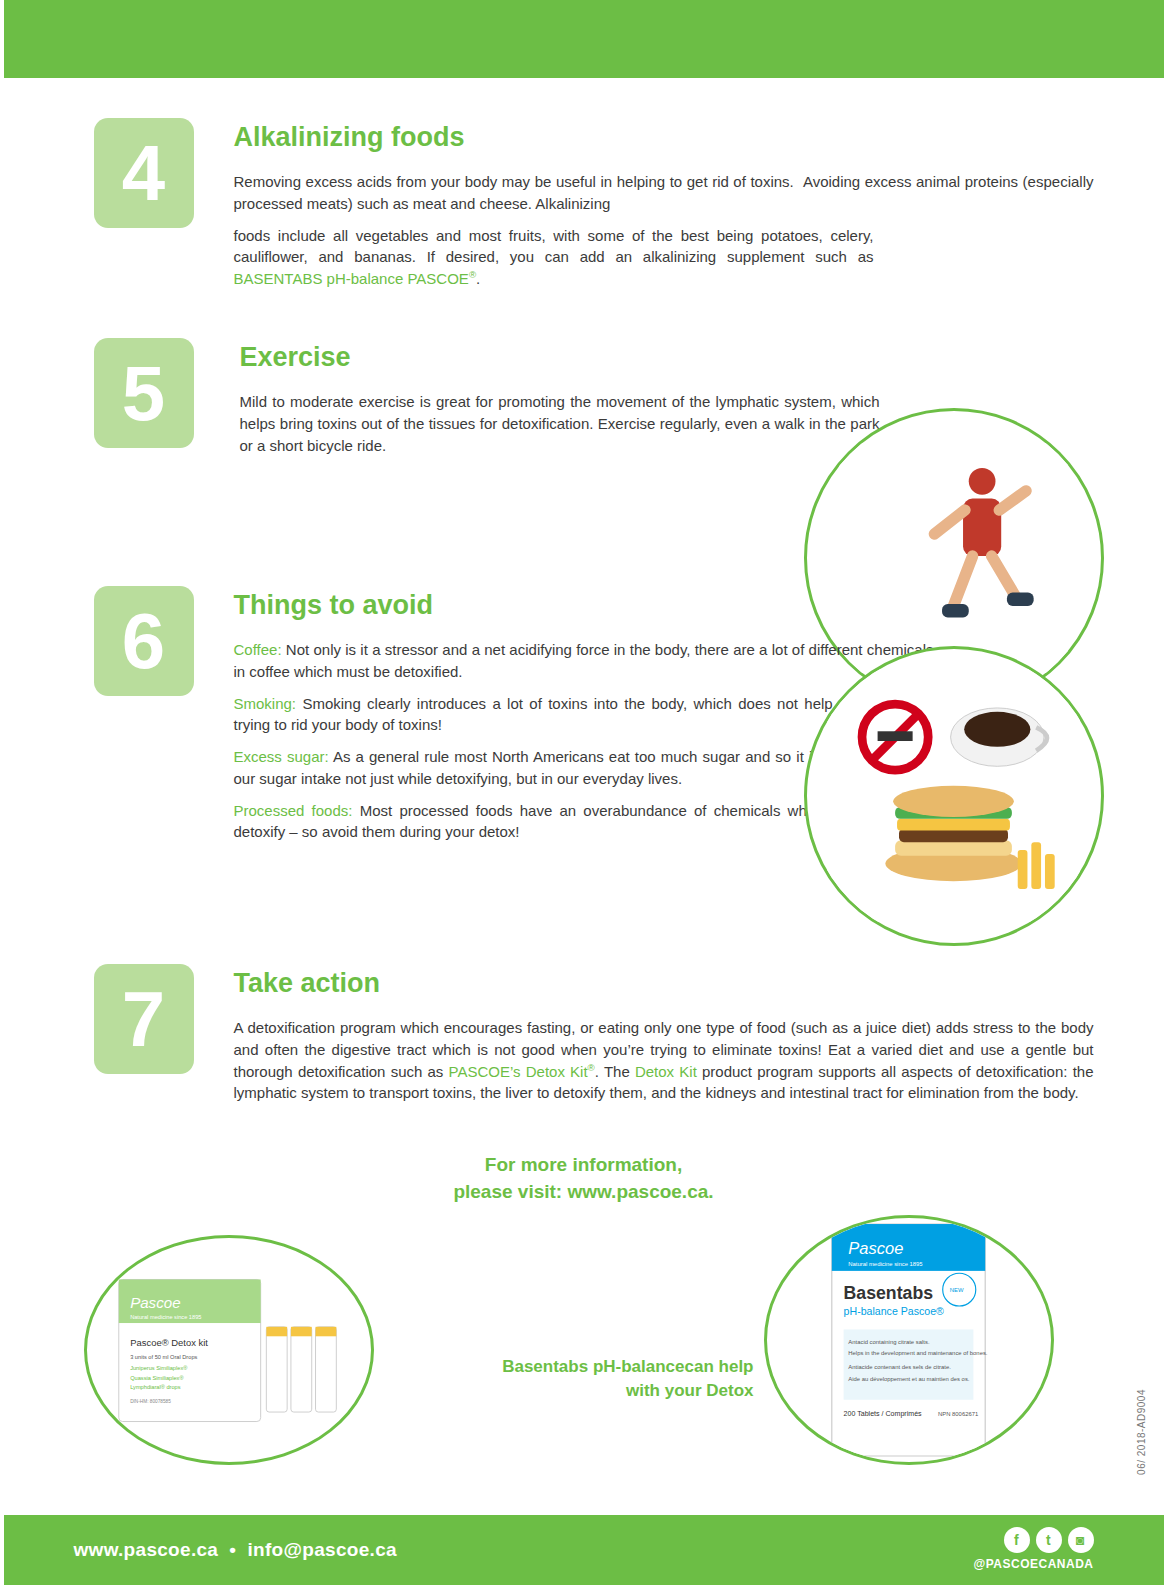4
Alkalinizing foods
Removing excess acids from your body may be useful in helping to get rid of toxins. Avoiding excess animal proteins (especially processed meats) such as meat and cheese. Alkalinizing
foods include all vegetables and most fruits, with some of the best being potatoes, celery, cauliflower, and bananas. If desired, you can add an alkalinizing supplement such as BASENTABS pH-balance PASCOE®.
5
Exercise
Mild to moderate exercise is great for promoting the movement of the lymphatic system, which helps bring toxins out of the tissues for detoxification. Exercise regularly, even a walk in the park or a short bicycle ride.
6
Things to avoid
Coffee: Not only is it a stressor and a net acidifying force in the body, there are a lot of different chemicals in coffee which must be detoxified.
Smoking: Smoking clearly introduces a lot of toxins into the body, which does not help when you are trying to rid your body of toxins!
Excess sugar: As a general rule most North Americans eat too much sugar and so it is useful to reduce our sugar intake not just while detoxifying, but in our everyday lives.
Processed foods: Most processed foods have an overabundance of chemicals which the body must detoxify – so avoid them during your detox!
7
Take action
A detoxification program which encourages fasting, or eating only one type of food (such as a juice diet) adds stress to the body and often the digestive tract which is not good when you’re trying to eliminate toxins! Eat a varied diet and use a gentle but thorough detoxification such as PASCOE’s Detox Kit®. The Detox Kit product program supports all aspects of detoxification: the lymphatic system to transport toxins, the liver to detoxify them, and the kidneys and intestinal tract for elimination from the body.
For more information,
please visit: www.pascoe.ca.
Basentabs pH-balancecan help
with your Detox
06/ 2018-AD9004
www.pascoe.ca • info@pascoe.ca
f
t
◙
@PASCOECANADA